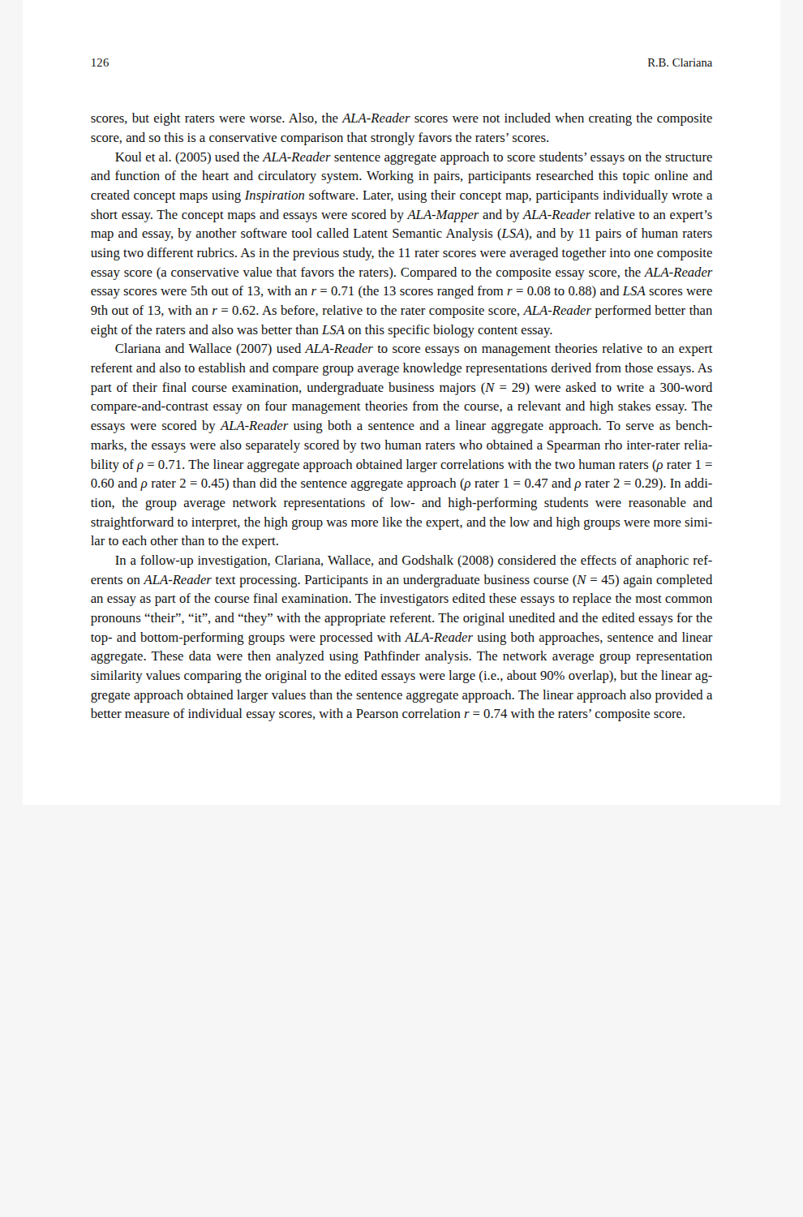126 R.B. Clariana
scores, but eight raters were worse. Also, the ALA-Reader scores were not included when creating the composite score, and so this is a conservative comparison that strongly favors the raters’ scores.
Koul et al. (2005) used the ALA-Reader sentence aggregate approach to score students’ essays on the structure and function of the heart and circulatory system. Working in pairs, participants researched this topic online and created concept maps using Inspiration software. Later, using their concept map, participants individually wrote a short essay. The concept maps and essays were scored by ALA-Mapper and by ALA-Reader relative to an expert’s map and essay, by another software tool called Latent Semantic Analysis (LSA), and by 11 pairs of human raters using two different rubrics. As in the previous study, the 11 rater scores were averaged together into one composite essay score (a conservative value that favors the raters). Compared to the composite essay score, the ALA-Reader essay scores were 5th out of 13, with an r = 0.71 (the 13 scores ranged from r = 0.08 to 0.88) and LSA scores were 9th out of 13, with an r = 0.62. As before, relative to the rater composite score, ALA-Reader performed better than eight of the raters and also was better than LSA on this specific biology content essay.
Clariana and Wallace (2007) used ALA-Reader to score essays on management theories relative to an expert referent and also to establish and compare group average knowledge representations derived from those essays. As part of their final course examination, undergraduate business majors (N = 29) were asked to write a 300-word compare-and-contrast essay on four management theories from the course, a relevant and high stakes essay. The essays were scored by ALA-Reader using both a sentence and a linear aggregate approach. To serve as benchmarks, the essays were also separately scored by two human raters who obtained a Spearman rho inter-rater reliability of ρ = 0.71. The linear aggregate approach obtained larger correlations with the two human raters (ρ rater 1 = 0.60 and ρ rater 2 = 0.45) than did the sentence aggregate approach (ρ rater 1 = 0.47 and ρ rater 2 = 0.29). In addition, the group average network representations of low- and high-performing students were reasonable and straightforward to interpret, the high group was more like the expert, and the low and high groups were more similar to each other than to the expert.
In a follow-up investigation, Clariana, Wallace, and Godshalk (2008) considered the effects of anaphoric referents on ALA-Reader text processing. Participants in an undergraduate business course (N = 45) again completed an essay as part of the course final examination. The investigators edited these essays to replace the most common pronouns “their”, “it”, and “they” with the appropriate referent. The original unedited and the edited essays for the top- and bottom-performing groups were processed with ALA-Reader using both approaches, sentence and linear aggregate. These data were then analyzed using Pathfinder analysis. The network average group representation similarity values comparing the original to the edited essays were large (i.e., about 90% overlap), but the linear aggregate approach obtained larger values than the sentence aggregate approach. The linear approach also provided a better measure of individual essay scores, with a Pearson correlation r = 0.74 with the raters’ composite score.